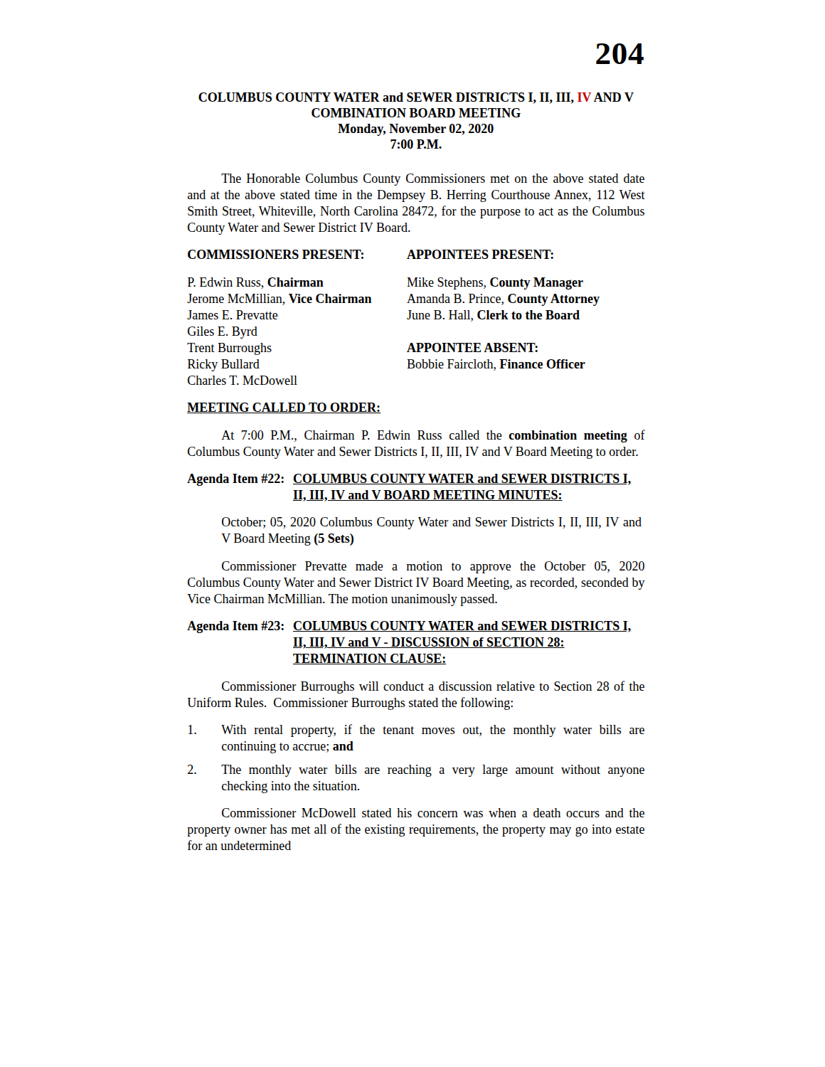204
COLUMBUS COUNTY WATER and SEWER DISTRICTS I, II, III, IV AND V
COMBINATION BOARD MEETING
Monday, November 02, 2020
7:00 P.M.
The Honorable Columbus County Commissioners met on the above stated date and at the above stated time in the Dempsey B. Herring Courthouse Annex, 112 West Smith Street, Whiteville, North Carolina 28472, for the purpose to act as the Columbus County Water and Sewer District IV Board.
| COMMISSIONERS PRESENT: | APPOINTEES PRESENT: |
| P. Edwin Russ, Chairman | Mike Stephens, County Manager |
| Jerome McMillian, Vice Chairman | Amanda B. Prince, County Attorney |
| James E. Prevatte | June B. Hall, Clerk to the Board |
| Giles E. Byrd | |
| Trent Burroughs | APPOINTEE ABSENT: |
| Ricky Bullard | Bobbie Faircloth, Finance Officer |
| Charles T. McDowell | |
MEETING CALLED TO ORDER:
At 7:00 P.M., Chairman P. Edwin Russ called the combination meeting of Columbus County Water and Sewer Districts I, II, III, IV and V Board Meeting to order.
| Agenda Item #22: | COLUMBUS COUNTY WATER and SEWER DISTRICTS I, II, III, IV and V BOARD MEETING MINUTES: |
October; 05, 2020 Columbus County Water and Sewer Districts I, II, III, IV and V Board Meeting (5 Sets)
Commissioner Prevatte made a motion to approve the October 05, 2020 Columbus County Water and Sewer District IV Board Meeting, as recorded, seconded by Vice Chairman McMillian. The motion unanimously passed.
| Agenda Item #23: | COLUMBUS COUNTY WATER and SEWER DISTRICTS I, II, III, IV and V - DISCUSSION of SECTION 28: TERMINATION CLAUSE: |
Commissioner Burroughs will conduct a discussion relative to Section 28 of the Uniform Rules. Commissioner Burroughs stated the following:
1. With rental property, if the tenant moves out, the monthly water bills are continuing to accrue; and
2. The monthly water bills are reaching a very large amount without anyone checking into the situation.
Commissioner McDowell stated his concern was when a death occurs and the property owner has met all of the existing requirements, the property may go into estate for an undetermined